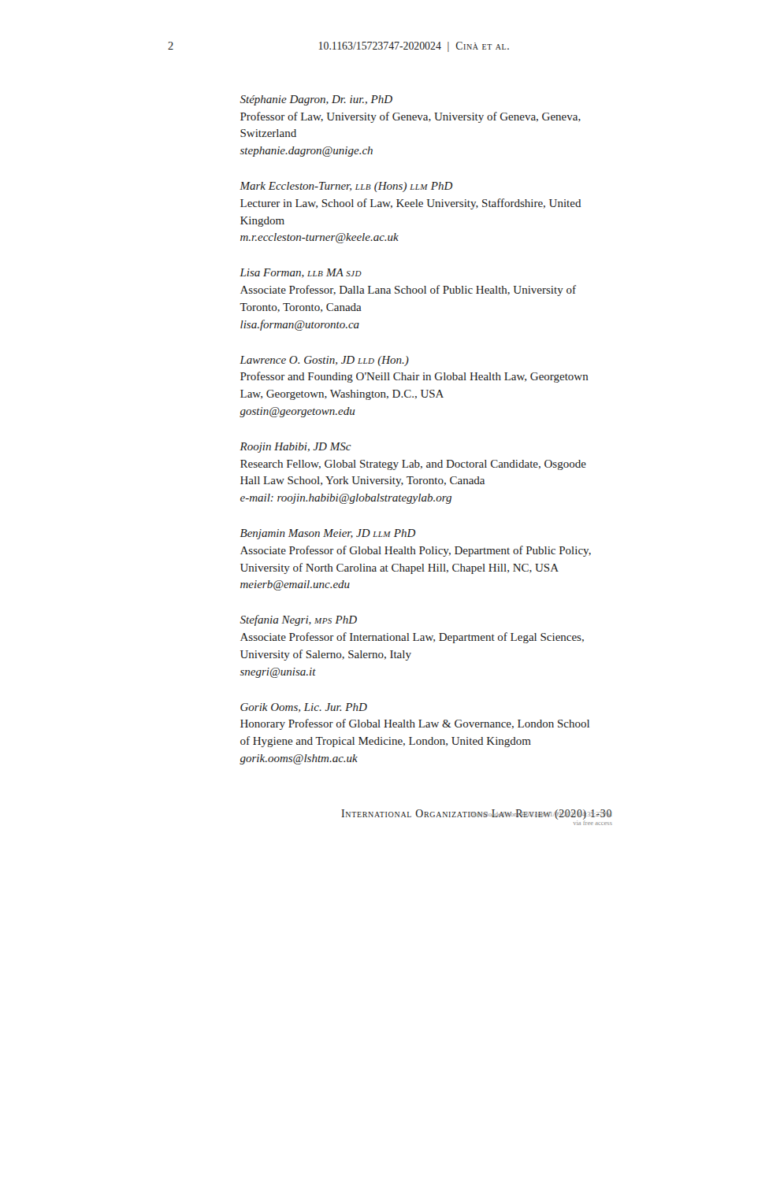2 10.1163/15723747-2020024|Cinà et al.
Stéphanie Dagron, Dr. iur., PhD
Professor of Law, University of Geneva, University of Geneva, Geneva, Switzerland
stephanie.dagron@unige.ch
Mark Eccleston-Turner, llb (Hons) llm PhD
Lecturer in Law, School of Law, Keele University, Staffordshire, United Kingdom
m.r.eccleston-turner@keele.ac.uk
Lisa Forman, llb MA sjd
Associate Professor, Dalla Lana School of Public Health, University of Toronto, Toronto, Canada
lisa.forman@utoronto.ca
Lawrence O. Gostin, JD lld (Hon.)
Professor and Founding O'Neill Chair in Global Health Law, Georgetown Law, Georgetown, Washington, D.C., USA
gostin@georgetown.edu
Roojin Habibi, JD MSc
Research Fellow, Global Strategy Lab, and Doctoral Candidate, Osgoode Hall Law School, York University, Toronto, Canada
e-mail: roojin.habibi@globalstrategylab.org
Benjamin Mason Meier, JD llm PhD
Associate Professor of Global Health Policy, Department of Public Policy, University of North Carolina at Chapel Hill, Chapel Hill, NC, USA
meierb@email.unc.edu
Stefania Negri, mps PhD
Associate Professor of International Law, Department of Legal Sciences, University of Salerno, Salerno, Italy
snegri@unisa.it
Gorik Ooms, Lic. Jur. PhD
Honorary Professor of Global Health Law & Governance, London School of Hygiene and Tropical Medicine, London, United Kingdom
gorik.ooms@lshtm.ac.uk
International Organizations Law Review (2020) 1-30 Downloaded from Brill.com11/09/2021 04:35:27PM
via free access